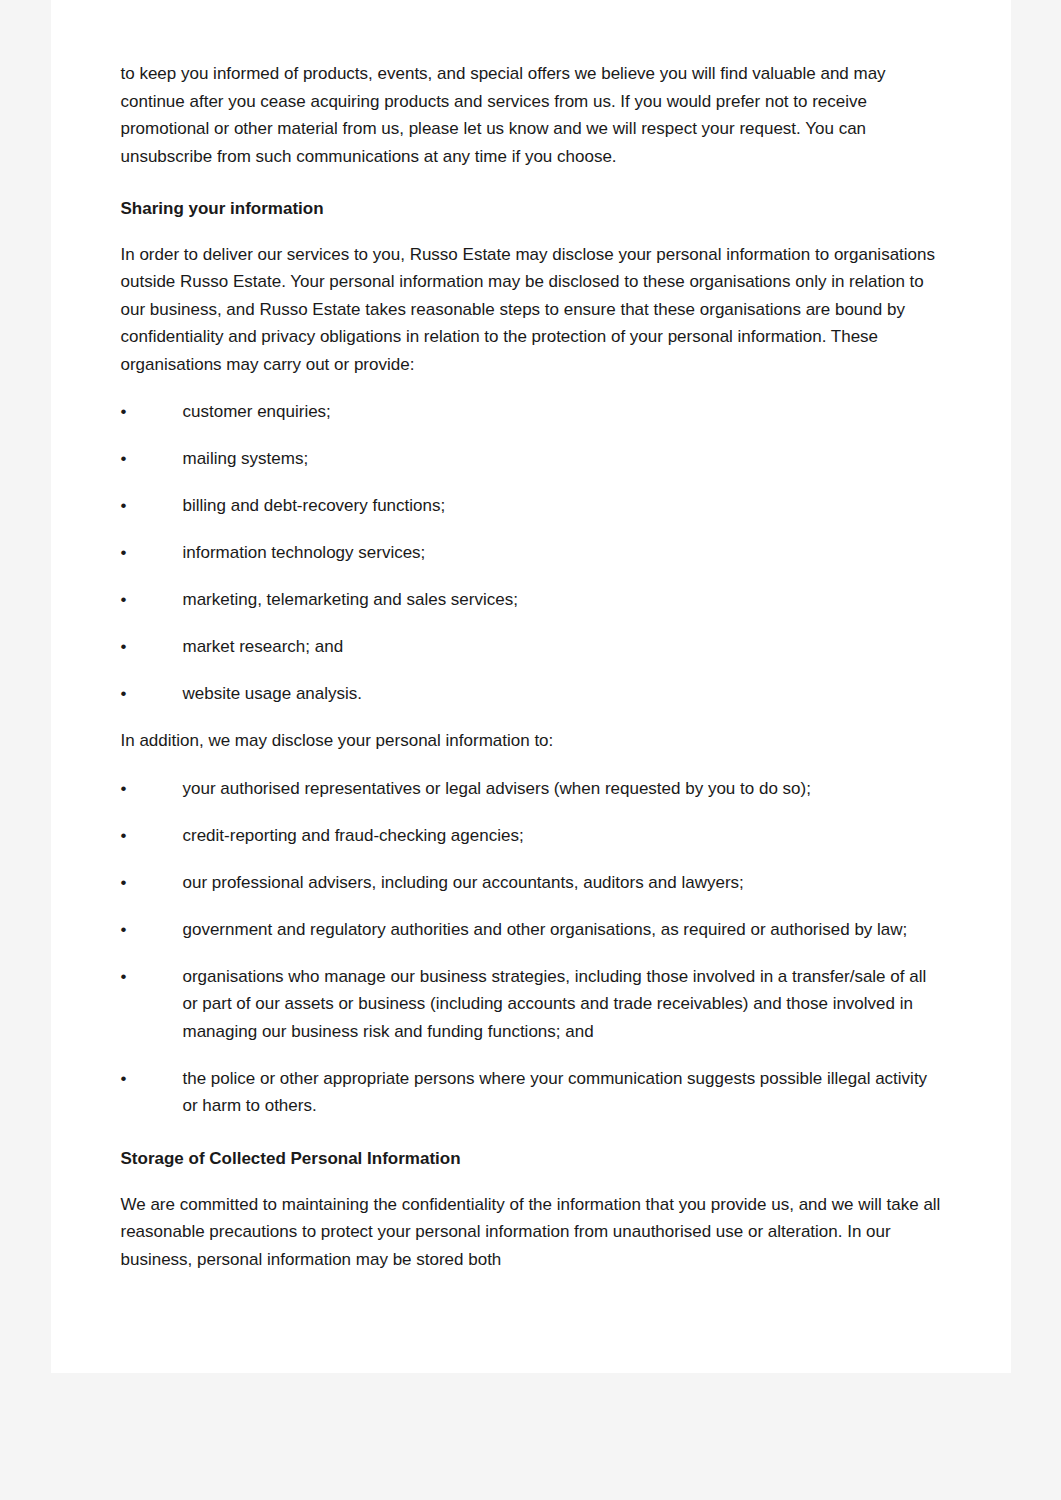to keep you informed of products, events, and special offers we believe you will find valuable and may continue after you cease acquiring products and services from us. If you would prefer not to receive promotional or other material from us, please let us know and we will respect your request. You can unsubscribe from such communications at any time if you choose.
Sharing your information
In order to deliver our services to you, Russo Estate may disclose your personal information to organisations outside Russo Estate. Your personal information may be disclosed to these organisations only in relation to our business, and Russo Estate takes reasonable steps to ensure that these organisations are bound by confidentiality and privacy obligations in relation to the protection of your personal information. These organisations may carry out or provide:
customer enquiries;
mailing systems;
billing and debt-recovery functions;
information technology services;
marketing, telemarketing and sales services;
market research; and
website usage analysis.
In addition, we may disclose your personal information to:
your authorised representatives or legal advisers (when requested by you to do so);
credit-reporting and fraud-checking agencies;
our professional advisers, including our accountants, auditors and lawyers;
government and regulatory authorities and other organisations, as required or authorised by law;
organisations who manage our business strategies, including those involved in a transfer/sale of all or part of our assets or business (including accounts and trade receivables) and those involved in managing our business risk and funding functions; and
the police or other appropriate persons where your communication suggests possible illegal activity or harm to others.
Storage of Collected Personal Information
We are committed to maintaining the confidentiality of the information that you provide us, and we will take all reasonable precautions to protect your personal information from unauthorised use or alteration. In our business, personal information may be stored both